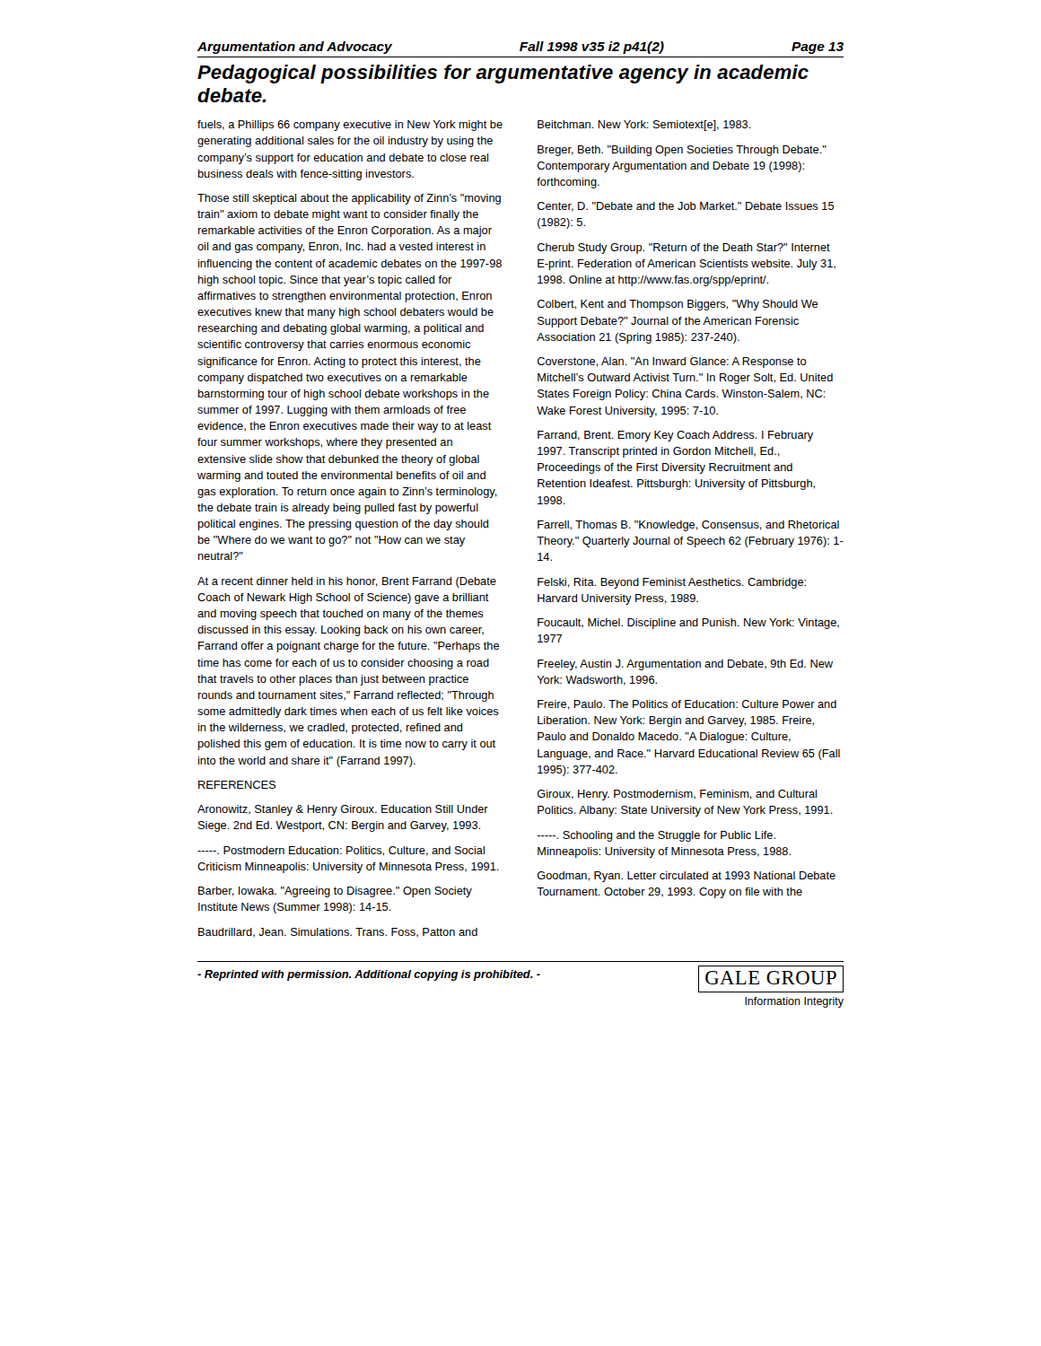Argumentation and Advocacy Fall 1998 v35 i2 p41(2) Page 13
Pedagogical possibilities for argumentative agency in academic debate.
fuels, a Phillips 66 company executive in New York might be generating additional sales for the oil industry by using the company’s support for education and debate to close real business deals with fence-sitting investors.
Those still skeptical about the applicability of Zinn’s "moving train" axiom to debate might want to consider finally the remarkable activities of the Enron Corporation. As a major oil and gas company, Enron, Inc. had a vested interest in influencing the content of academic debates on the 1997-98 high school topic. Since that year’s topic called for affirmatives to strengthen environmental protection, Enron executives knew that many high school debaters would be researching and debating global warming, a political and scientific controversy that carries enormous economic significance for Enron. Acting to protect this interest, the company dispatched two executives on a remarkable barnstorming tour of high school debate workshops in the summer of 1997. Lugging with them armloads of free evidence, the Enron executives made their way to at least four summer workshops, where they presented an extensive slide show that debunked the theory of global warming and touted the environmental benefits of oil and gas exploration. To return once again to Zinn’s terminology, the debate train is already being pulled fast by powerful political engines. The pressing question of the day should be "Where do we want to go?" not "How can we stay neutral?"
At a recent dinner held in his honor, Brent Farrand (Debate Coach of Newark High School of Science) gave a brilliant and moving speech that touched on many of the themes discussed in this essay. Looking back on his own career, Farrand offer a poignant charge for the future. "Perhaps the time has come for each of us to consider choosing a road that travels to other places than just between practice rounds and tournament sites," Farrand reflected; "Through some admittedly dark times when each of us felt like voices in the wilderness, we cradled, protected, refined and polished this gem of education. It is time now to carry it out into the world and share it" (Farrand 1997).
REFERENCES
Aronowitz, Stanley & Henry Giroux. Education Still Under Siege. 2nd Ed. Westport, CN: Bergin and Garvey, 1993.
-----. Postmodern Education: Politics, Culture, and Social Criticism Minneapolis: University of Minnesota Press, 1991.
Barber, Iowaka. "Agreeing to Disagree." Open Society Institute News (Summer 1998): 14-15.
Baudrillard, Jean. Simulations. Trans. Foss, Patton and
Beitchman. New York: Semiotext[e], 1983.
Breger, Beth. "Building Open Societies Through Debate." Contemporary Argumentation and Debate 19 (1998): forthcoming.
Center, D. "Debate and the Job Market." Debate Issues 15 (1982): 5.
Cherub Study Group. "Return of the Death Star?" Internet E-print. Federation of American Scientists website. July 31, 1998. Online at http://www.fas.org/spp/eprint/.
Colbert, Kent and Thompson Biggers, "Why Should We Support Debate?" Journal of the American Forensic Association 21 (Spring 1985): 237-240).
Coverstone, Alan. "An Inward Glance: A Response to Mitchell’s Outward Activist Turn." In Roger Solt, Ed. United States Foreign Policy: China Cards. Winston-Salem, NC: Wake Forest University, 1995: 7-10.
Farrand, Brent. Emory Key Coach Address. I February 1997. Transcript printed in Gordon Mitchell, Ed., Proceedings of the First Diversity Recruitment and Retention Ideafest. Pittsburgh: University of Pittsburgh, 1998.
Farrell, Thomas B. "Knowledge, Consensus, and Rhetorical Theory." Quarterly Journal of Speech 62 (February 1976): 1-14.
Felski, Rita. Beyond Feminist Aesthetics. Cambridge: Harvard University Press, 1989.
Foucault, Michel. Discipline and Punish. New York: Vintage, 1977
Freeley, Austin J. Argumentation and Debate, 9th Ed. New York: Wadsworth, 1996.
Freire, Paulo. The Politics of Education: Culture Power and Liberation. New York: Bergin and Garvey, 1985. Freire, Paulo and Donaldo Macedo. "A Dialogue: Culture, Language, and Race." Harvard Educational Review 65 (Fall 1995): 377-402.
Giroux, Henry. Postmodernism, Feminism, and Cultural Politics. Albany: State University of New York Press, 1991.
-----. Schooling and the Struggle for Public Life. Minneapolis: University of Minnesota Press, 1988.
Goodman, Ryan. Letter circulated at 1993 National Debate Tournament. October 29, 1993. Copy on file with the
- Reprinted with permission. Additional copying is prohibited. -
GALE GROUP
Information Integrity